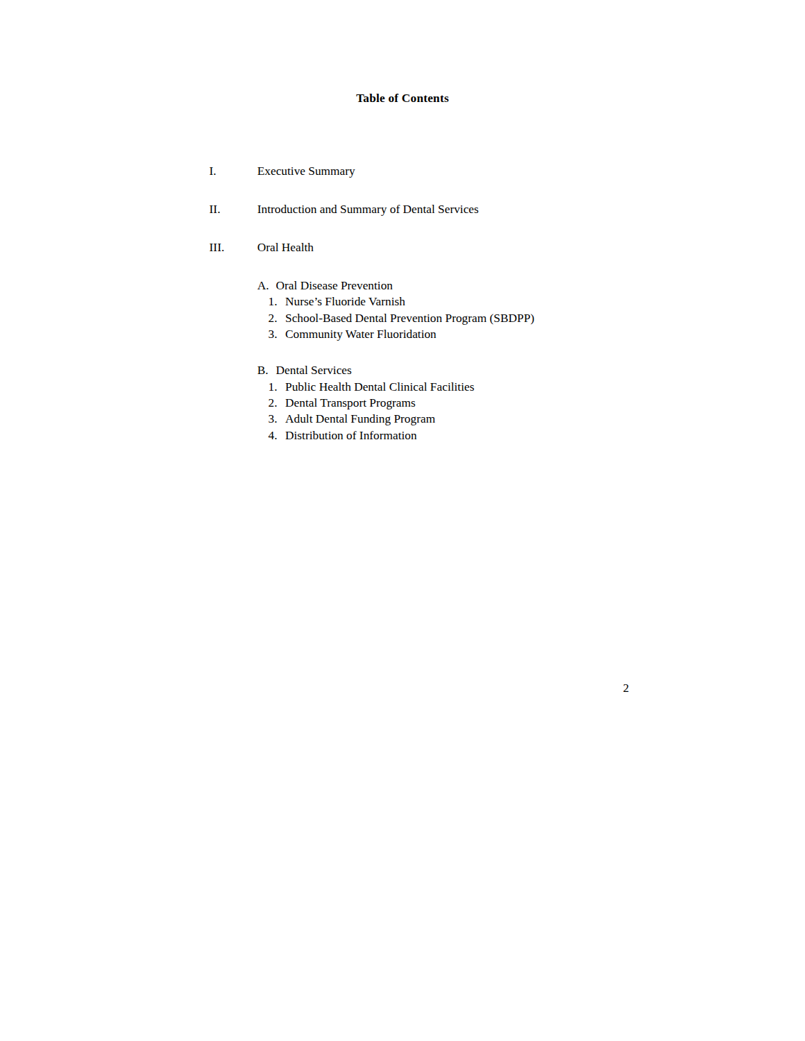Table of Contents
I.
Executive Summary
II.
Introduction and Summary of Dental Services
III.
Oral Health
A.
Oral Disease Prevention
1. Nurse’s Fluoride Varnish
2. School-Based Dental Prevention Program (SBDPP)
3. Community Water Fluoridation
B.
Dental Services
1. Public Health Dental Clinical Facilities
2. Dental Transport Programs
3. Adult Dental Funding Program
4. Distribution of Information
2